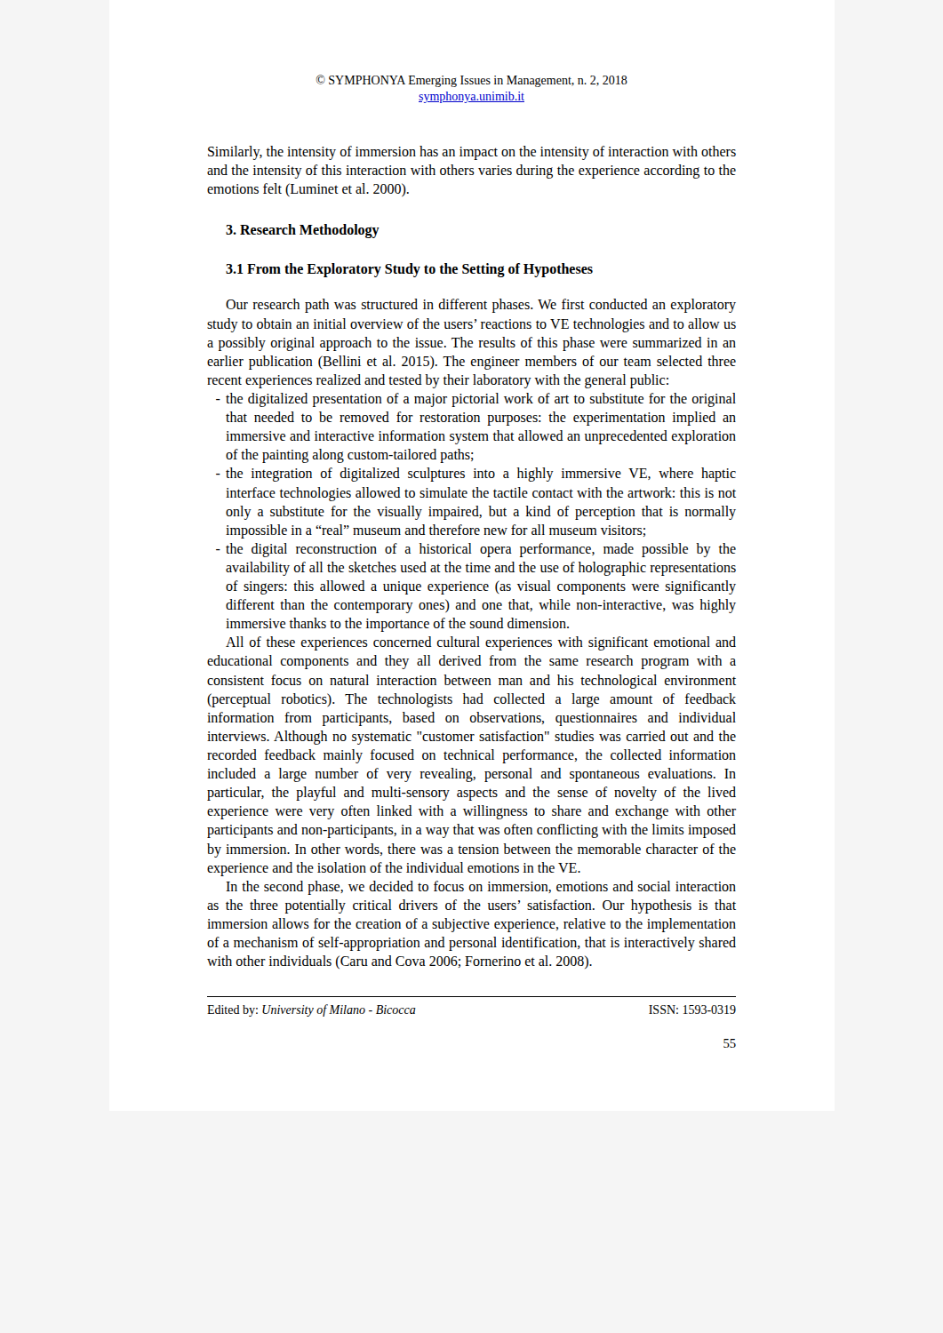© SYMPHONYA Emerging Issues in Management, n. 2, 2018
symphonya.unimib.it
Similarly, the intensity of immersion has an impact on the intensity of interaction with others and the intensity of this interaction with others varies during the experience according to the emotions felt (Luminet et al. 2000).
3. Research Methodology
3.1 From the Exploratory Study to the Setting of Hypotheses
Our research path was structured in different phases. We first conducted an exploratory study to obtain an initial overview of the users’ reactions to VE technologies and to allow us a possibly original approach to the issue. The results of this phase were summarized in an earlier publication (Bellini et al. 2015). The engineer members of our team selected three recent experiences realized and tested by their laboratory with the general public:
the digitalized presentation of a major pictorial work of art to substitute for the original that needed to be removed for restoration purposes: the experimentation implied an immersive and interactive information system that allowed an unprecedented exploration of the painting along custom-tailored paths;
the integration of digitalized sculptures into a highly immersive VE, where haptic interface technologies allowed to simulate the tactile contact with the artwork: this is not only a substitute for the visually impaired, but a kind of perception that is normally impossible in a “real” museum and therefore new for all museum visitors;
the digital reconstruction of a historical opera performance, made possible by the availability of all the sketches used at the time and the use of holographic representations of singers: this allowed a unique experience (as visual components were significantly different than the contemporary ones) and one that, while non-interactive, was highly immersive thanks to the importance of the sound dimension.
All of these experiences concerned cultural experiences with significant emotional and educational components and they all derived from the same research program with a consistent focus on natural interaction between man and his technological environment (perceptual robotics). The technologists had collected a large amount of feedback information from participants, based on observations, questionnaires and individual interviews. Although no systematic "customer satisfaction" studies was carried out and the recorded feedback mainly focused on technical performance, the collected information included a large number of very revealing, personal and spontaneous evaluations. In particular, the playful and multi-sensory aspects and the sense of novelty of the lived experience were very often linked with a willingness to share and exchange with other participants and non-participants, in a way that was often conflicting with the limits imposed by immersion. In other words, there was a tension between the memorable character of the experience and the isolation of the individual emotions in the VE.
In the second phase, we decided to focus on immersion, emotions and social interaction as the three potentially critical drivers of the users’ satisfaction. Our hypothesis is that immersion allows for the creation of a subjective experience, relative to the implementation of a mechanism of self-appropriation and personal identification, that is interactively shared with other individuals (Caru and Cova 2006; Fornerino et al. 2008).
Edited by: University of Milano - Bicocca
ISSN: 1593-0319
55